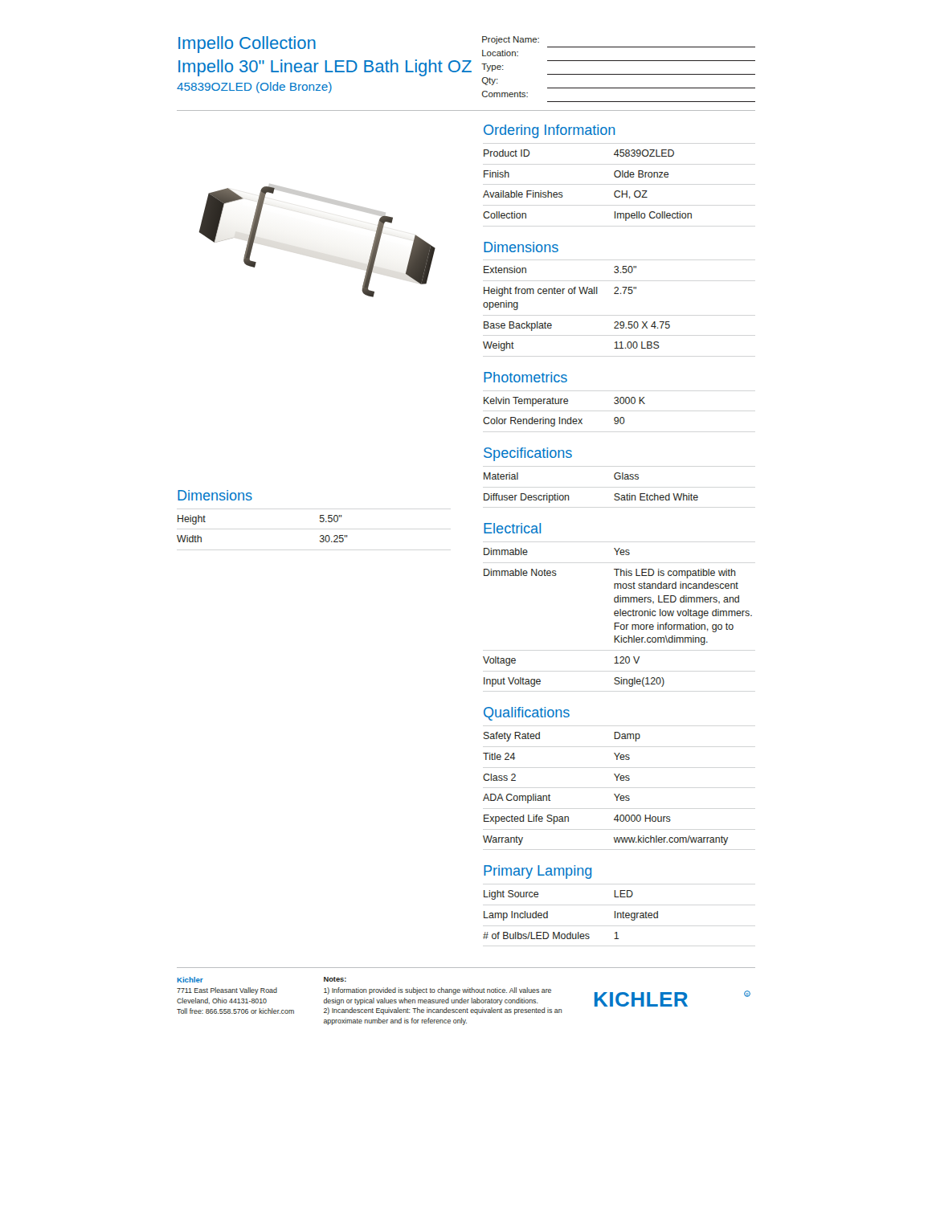Impello Collection
Impello 30" Linear LED Bath Light OZ
45839OZLED (Olde Bronze)
| Project Name: | |
| Location: | |
| Type: | |
| Qty: | |
| Comments: | |
Dimensions
| Height | 5.50" |
| Width | 30.25" |
Ordering Information
| Product ID | 45839OZLED |
| Finish | Olde Bronze |
| Available Finishes | CH, OZ |
| Collection | Impello Collection |
Dimensions
| Extension | 3.50" |
| Height from center of Wall opening | 2.75" |
| Base Backplate | 29.50 X 4.75 |
| Weight | 11.00 LBS |
Photometrics
| Kelvin Temperature | 3000 K |
| Color Rendering Index | 90 |
Specifications
| Material | Glass |
| Diffuser Description | Satin Etched White |
Electrical
| Dimmable | Yes |
| Dimmable Notes | This LED is compatible with most standard incandescent dimmers, LED dimmers, and electronic low voltage dimmers. For more information, go to Kichler.com\dimming. |
| Voltage | 120 V |
| Input Voltage | Single(120) |
Qualifications
| Safety Rated | Damp |
| Title 24 | Yes |
| Class 2 | Yes |
| ADA Compliant | Yes |
| Expected Life Span | 40000 Hours |
| Warranty | www.kichler.com/warranty |
Primary Lamping
| Light Source | LED |
| Lamp Included | Integrated |
| # of Bulbs/LED Modules | 1 |
Kichler
7711 East Pleasant Valley Road
Cleveland, Ohio 44131-8010
Toll free: 866.558.5706 or kichler.com
Notes:
1) Information provided is subject to change without notice. All values are design or typical values when measured under laboratory conditions.
2) Incandescent Equivalent: The incandescent equivalent as presented is an approximate number and is for reference only.
KICHLER R